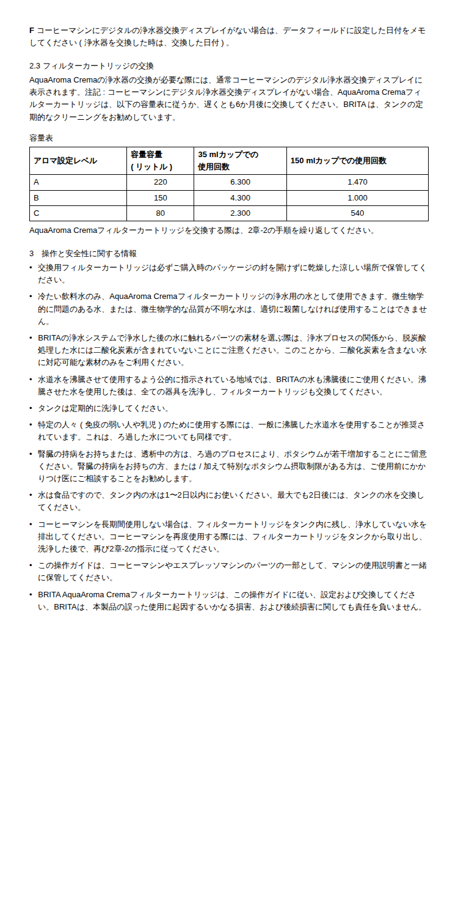F コーヒーマシンにデジタルの浄水器交換ディスプレイがない場合は、データフィールドに設定した日付をメモしてください ( 浄水器を交換した時は、交換した日付 ) 。
2.3 フィルターカートリッジの交換
AquaAroma Cremaの浄水器の交換が必要な際には、通常コーヒーマシンのデジタル浄水器交換ディスプレイに表示されます。注記 : コーヒーマシンにデジタル浄水器交換ディスプレイがない場合、AquaAroma Cremaフィルターカートリッジは、以下の容量表に従うか、遅くとも6か月後に交換してください。BRITA は、タンクの定期的なクリーニングをお勧めしています。
容量表
| アロマ設定レベル | 容量容量 ( リットル ) | 35 mlカップでの 使用回数 | 150 mlカップでの使用回数 |
| --- | --- | --- | --- |
| A | 220 | 6.300 | 1.470 |
| B | 150 | 4.300 | 1.000 |
| C | 80 | 2.300 | 540 |
AquaAroma Cremaフィルターカートリッジを交換する際は、2章-2の手順を繰り返してください。
3　操作と安全性に関する情報
交換用フィルターカートリッジは必ずご購入時のパッケージの封を開けずに乾燥した涼しい場所で保管してください。
冷たい飲料水のみ、AquaAroma Cremaフィルターカートリッジの浄水用の水として使用できます。微生物学的に問題のある水、または、微生物学的な品質が不明な水は、適切に殺菌しなければ使用することはできません。
BRITAの浄水システムで浄水した後の水に触れるパーツの素材を選ぶ際は、浄水プロセスの関係から、脱炭酸処理した水には二酸化炭素が含まれていないことにご注意ください。このことから、二酸化炭素を含まない水に対応可能な素材のみをご利用ください。
水道水を沸騰させて使用するよう公的に指示されている地域では、BRITAの水も沸騰後にご使用ください。沸騰させた水を使用した後は、全ての器具を洗浄し、フィルターカートリッジも交換してください。
タンクは定期的に洗浄してください。
特定の人々 ( 免疫の弱い人や乳児 ) のために使用する際には、一般に沸騰した水道水を使用することが推奨されています。これは、ろ過した水についても同様です。
腎臓の持病をお持ちまたは、透析中の方は、ろ過のプロセスにより、ポタシウムが若干増加することにご留意ください。腎臓の持病をお持ちの方、または / 加えて特別なポタシウム摂取制限がある方は、ご使用前にかかりつけ医にご相談することをお勧めします。
水は食品ですので、タンク内の水は1〜2日以内にお使いください。最大でも2日後には、タンクの水を交換してください。
コーヒーマシンを長期間使用しない場合は、フィルターカートリッジをタンク内に残し、浄水していない水を排出してください。コーヒーマシンを再度使用する際には、フィルターカートリッジをタンクから取り出し、洗浄した後で、再び2章-2の指示に従ってください。
この操作ガイドは、コーヒーマシンやエスプレッソマシンのパーツの一部として、マシンの使用説明書と一緒に保管してください。
BRITA AquaAroma Cremaフィルターカートリッジは、この操作ガイドに従い、設定および交換してください。BRITAは、本製品の誤った使用に起因するいかなる損害、および後続損害に関しても責任を負いません。